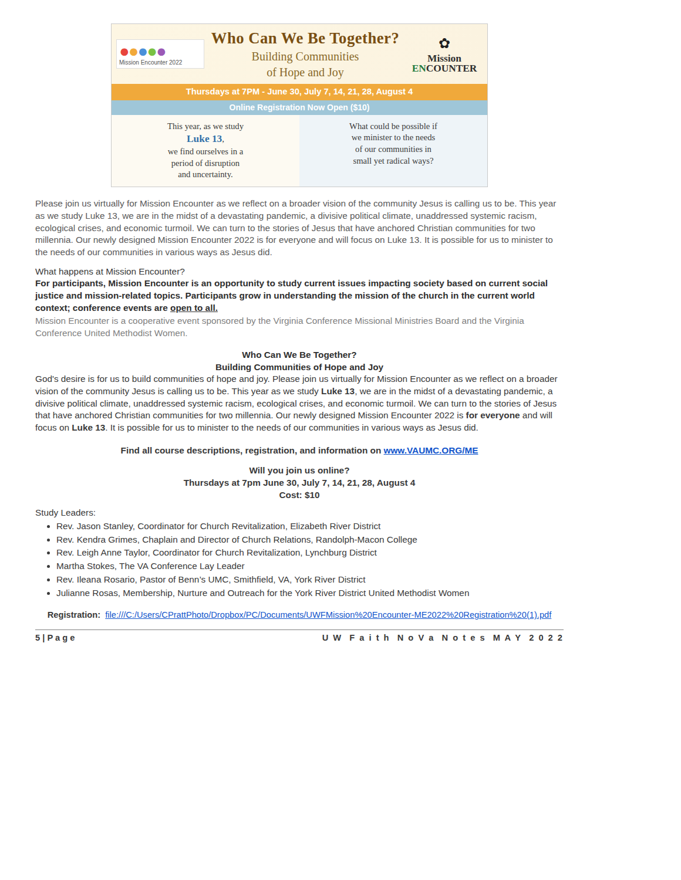●●●●●
Mission Encounter 2022
Who Can We Be Together?
Building Communities
of Hope and Joy
✿
Mission
ENCOUNTER
Thursdays at 7PM - June 30, July 7, 14, 21, 28, August 4
Online Registration Now Open ($10)
This year, as we study
Luke 13,
we find ourselves in a
period of disruption
and uncertainty.
What could be possible if
we minister to the needs
of our communities in
small yet radical ways?
Please join us virtually for Mission Encounter as we reflect on a broader vision of the community Jesus is calling us to be. This year as we study Luke 13, we are in the midst of a devastating pandemic, a divisive political climate, unaddressed systemic racism, ecological crises, and economic turmoil. We can turn to the stories of Jesus that have anchored Christian communities for two millennia. Our newly designed Mission Encounter 2022 is for everyone and will focus on Luke 13. It is possible for us to minister to the needs of our communities in various ways as Jesus did.
What happens at Mission Encounter?
For participants, Mission Encounter is an opportunity to study current issues impacting society based on current social justice and mission-related topics. Participants grow in understanding the mission of the church in the current world context; conference events are open to all.
Mission Encounter is a cooperative event sponsored by the Virginia Conference Missional Ministries Board and the Virginia Conference United Methodist Women.
Who Can We Be Together?
Building Communities of Hope and Joy
God's desire is for us to build communities of hope and joy. Please join us virtually for Mission Encounter as we reflect on a broader vision of the community Jesus is calling us to be. This year as we study Luke 13, we are in the midst of a devastating pandemic, a divisive political climate, unaddressed systemic racism, ecological crises, and economic turmoil. We can turn to the stories of Jesus that have anchored Christian communities for two millennia. Our newly designed Mission Encounter 2022 is for everyone and will focus on Luke 13. It is possible for us to minister to the needs of our communities in various ways as Jesus did.
Find all course descriptions, registration, and information on www.VAUMC.ORG/ME
Will you join us online?
Thursdays at 7pm June 30, July 7, 14, 21, 28, August 4
Cost: $10
Study Leaders:
Rev. Jason Stanley, Coordinator for Church Revitalization, Elizabeth River District
Rev. Kendra Grimes, Chaplain and Director of Church Relations, Randolph-Macon College
Rev. Leigh Anne Taylor, Coordinator for Church Revitalization, Lynchburg District
Martha Stokes, The VA Conference Lay Leader
Rev. Ileana Rosario, Pastor of Benn’s UMC, Smithfield, VA, York River District
Julianne Rosas, Membership, Nurture and Outreach for the York River District United Methodist Women
Registration: file:///C:/Users/CPrattPhoto/Dropbox/PC/Documents/UWFMission%20Encounter-ME2022%20Registration%20(1).pdf
5 | P a g e
U W F a i t h N o V a N o t e s M A Y 2 0 2 2